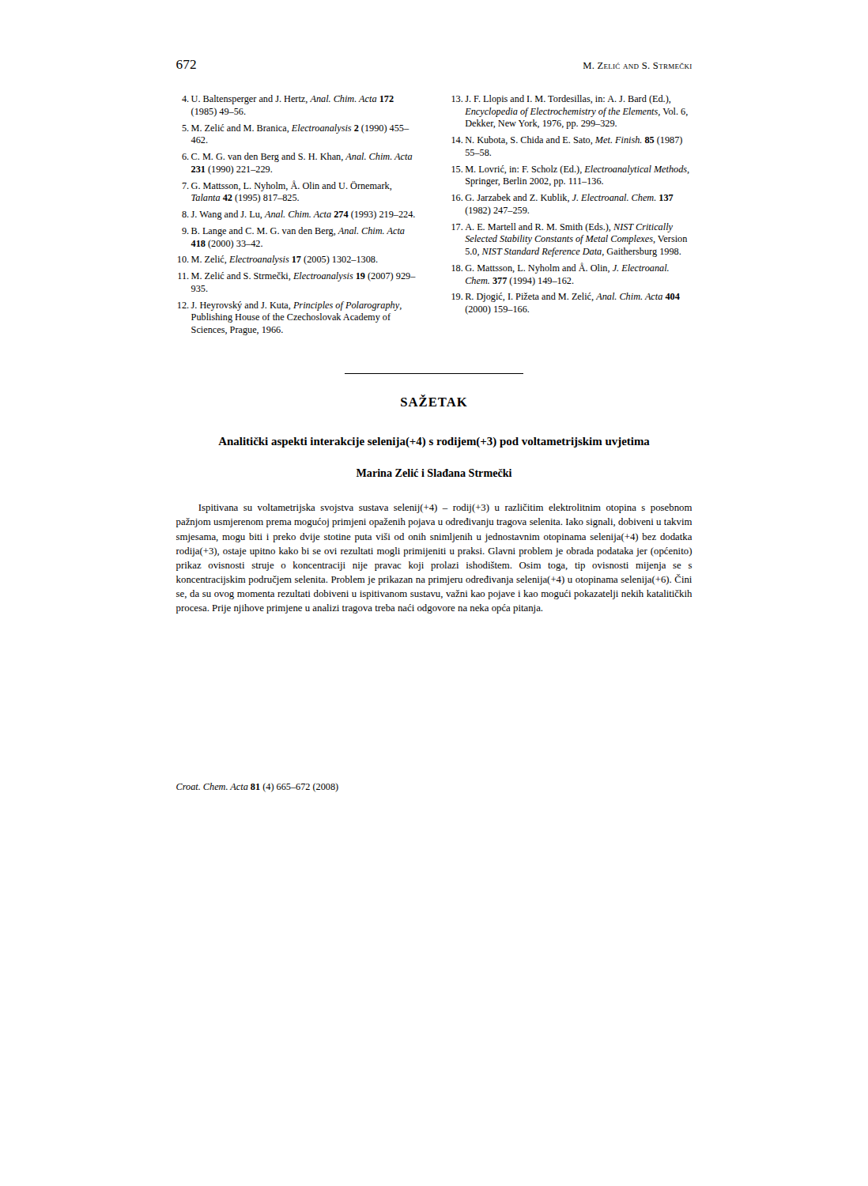672
M. Zelić and S. Strmečki
4. U. Baltensperger and J. Hertz, Anal. Chim. Acta 172 (1985) 49–56.
5. M. Zelić and M. Branica, Electroanalysis 2 (1990) 455–462.
6. C. M. G. van den Berg and S. H. Khan, Anal. Chim. Acta 231 (1990) 221–229.
7. G. Mattsson, L. Nyholm, Å. Olin and U. Örnemark, Talanta 42 (1995) 817–825.
8. J. Wang and J. Lu, Anal. Chim. Acta 274 (1993) 219–224.
9. B. Lange and C. M. G. van den Berg, Anal. Chim. Acta 418 (2000) 33–42.
10. M. Zelić, Electroanalysis 17 (2005) 1302–1308.
11. M. Zelić and S. Strmečki, Electroanalysis 19 (2007) 929–935.
12. J. Heyrovský and J. Kuta, Principles of Polarography, Publishing House of the Czechoslovak Academy of Sciences, Prague, 1966.
13. J. F. Llopis and I. M. Tordesillas, in: A. J. Bard (Ed.), Encyclopedia of Electrochemistry of the Elements, Vol. 6, Dekker, New York, 1976, pp. 299–329.
14. N. Kubota, S. Chida and E. Sato, Met. Finish. 85 (1987) 55–58.
15. M. Lovrić, in: F. Scholz (Ed.), Electroanalytical Methods, Springer, Berlin 2002, pp. 111–136.
16. G. Jarzabek and Z. Kublik, J. Electroanal. Chem. 137 (1982) 247–259.
17. A. E. Martell and R. M. Smith (Eds.), NIST Critically Selected Stability Constants of Metal Complexes, Version 5.0, NIST Standard Reference Data, Gaithersburg 1998.
18. G. Mattsson, L. Nyholm and Å. Olin, J. Electroanal. Chem. 377 (1994) 149–162.
19. R. Djogić, I. Pižeta and M. Zelić, Anal. Chim. Acta 404 (2000) 159–166.
SAŽETAK
Analitički aspekti interakcije selenija(+4) s rodijem(+3) pod voltametrijskim uvjetima
Marina Zelić i Slađana Strmečki
Ispitivana su voltametrijska svojstva sustava selenij(+4) – rodij(+3) u različitim elektrolitnim otopina s posebnom pažnjom usmjerenom prema mogućoj primjeni opaženih pojava u određivanju tragova selenita. Iako signali, dobiveni u takvim smjesama, mogu biti i preko dvije stotine puta viši od onih snimljenih u jednostavnim otopinama selenija(+4) bez dodatka rodija(+3), ostaje upitno kako bi se ovi rezultati mogli primijeniti u praksi. Glavni problem je obrada podataka jer (općenito) prikaz ovisnosti struje o koncentraciji nije pravac koji prolazi ishodištem. Osim toga, tip ovisnosti mijenja se s koncentracijskim područjem selenita. Problem je prikazan na primjeru određivanja selenija(+4) u otopinama selenija(+6). Čini se, da su ovog momenta rezultati dobiveni u ispitivanom sustavu, važni kao pojave i kao mogući pokazatelji nekih katalitičkih procesa. Prije njihove primjene u analizi tragova treba naći odgovore na neka opća pitanja.
Croat. Chem. Acta 81 (4) 665–672 (2008)